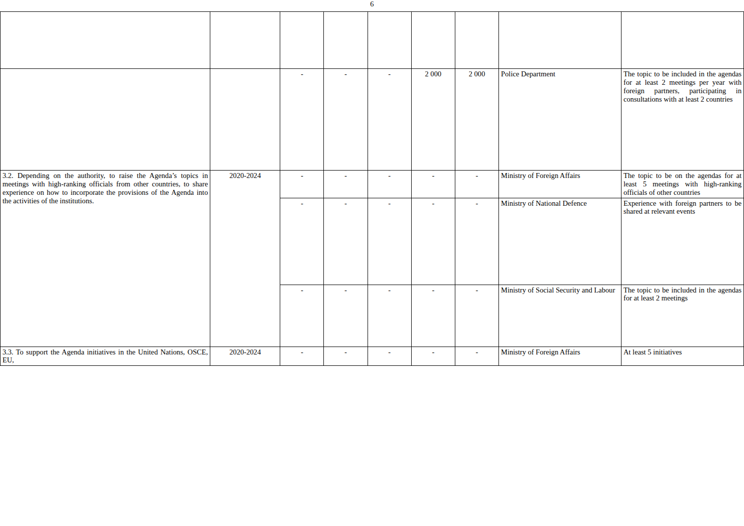6
| | | - | - | - | 2 000 | 2 000 | Police Department | The topic to be included in the agendas for at least 2 meetings per year with foreign partners, participating in consultations with at least 2 countries |
| 3.2. Depending on the authority, to raise the Agenda’s topics in meetings with high-ranking officials from other countries, to share experience on how to incorporate the provisions of the Agenda into the activities of the institutions. | 2020-2024 | - | - | - | - | - | Ministry of Foreign Affairs | The topic to be on the agendas for at least 5 meetings with high-ranking officials of other countries |
| - | - | - | - | - | Ministry of National Defence | Experience with foreign partners to be shared at relevant events |
| - | - | - | - | - | Ministry of Social Security and Labour | The topic to be included in the agendas for at least 2 meetings |
| 3.3. To support the Agenda initiatives in the United Nations, OSCE, EU, | 2020-2024 | - | - | - | - | - | Ministry of Foreign Affairs | At least 5 initiatives |